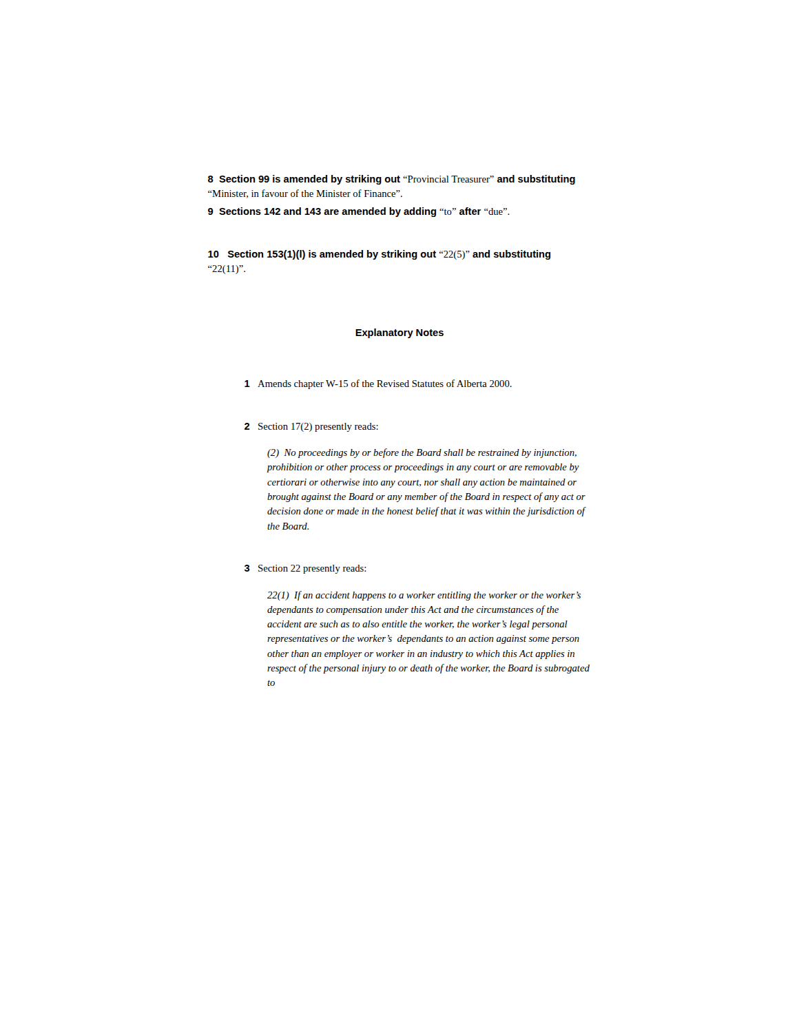8 Section 99 is amended by striking out “Provincial Treasurer” and substituting “Minister, in favour of the Minister of Finance”.
9 Sections 142 and 143 are amended by adding “to” after “due”.
10 Section 153(1)(l) is amended by striking out “22(5)” and substituting “22(11)”.
Explanatory Notes
1 Amends chapter W-15 of the Revised Statutes of Alberta 2000.
2 Section 17(2) presently reads:
(2) No proceedings by or before the Board shall be restrained by injunction, prohibition or other process or proceedings in any court or are removable by certiorari or otherwise into any court, nor shall any action be maintained or brought against the Board or any member of the Board in respect of any act or decision done or made in the honest belief that it was within the jurisdiction of the Board.
3 Section 22 presently reads:
22(1) If an accident happens to a worker entitling the worker or the worker’s dependants to compensation under this Act and the circumstances of the accident are such as to also entitle the worker, the worker’s legal personal representatives or the worker’s dependants to an action against some person other than an employer or worker in an industry to which this Act applies in respect of the personal injury to or death of the worker, the Board is subrogated to